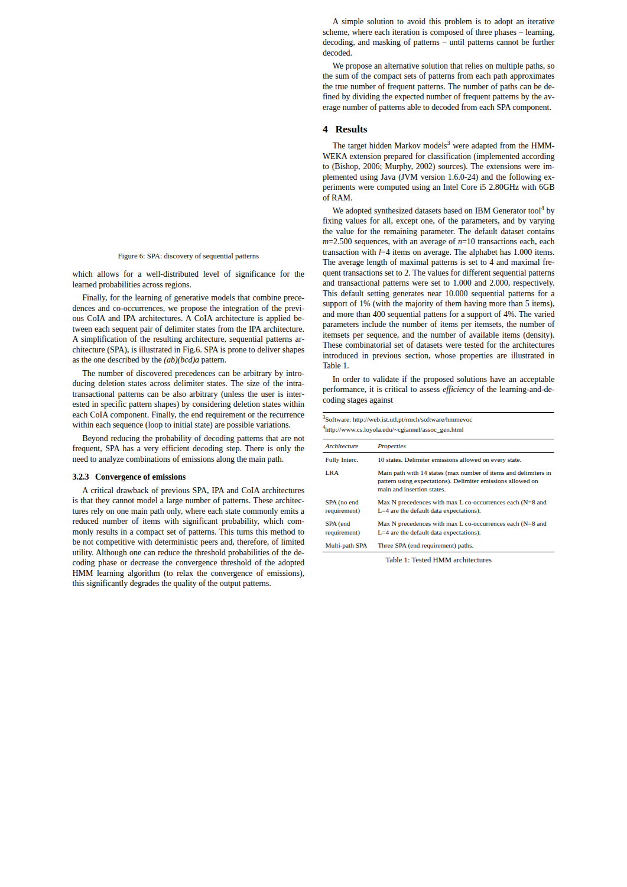Figure 6: SPA: discovery of sequential patterns
which allows for a well-distributed level of significance for the learned probabilities across regions.
Finally, for the learning of generative models that combine precedences and co-occurrences, we propose the integration of the previous CoIA and IPA architectures. A CoIA architecture is applied between each sequent pair of delimiter states from the IPA architecture. A simplification of the resulting architecture, sequential patterns architecture (SPA), is illustrated in Fig.6. SPA is prone to deliver shapes as the one described by the (ab)(bcd)a pattern.
The number of discovered precedences can be arbitrary by introducing deletion states across delimiter states. The size of the intra-transactional patterns can be also arbitrary (unless the user is interested in specific pattern shapes) by considering deletion states within each CoIA component. Finally, the end requirement or the recurrence within each sequence (loop to initial state) are possible variations.
Beyond reducing the probability of decoding patterns that are not frequent, SPA has a very efficient decoding step. There is only the need to analyze combinations of emissions along the main path.
3.2.3 Convergence of emissions
A critical drawback of previous SPA, IPA and CoIA architectures is that they cannot model a large number of patterns. These architectures rely on one main path only, where each state commonly emits a reduced number of items with significant probability, which commonly results in a compact set of patterns. This turns this method to be not competitive with deterministic peers and, therefore, of limited utility. Although one can reduce the threshold probabilities of the decoding phase or decrease the convergence threshold of the adopted HMM learning algorithm (to relax the convergence of emissions), this significantly degrades the quality of the output patterns.
A simple solution to avoid this problem is to adopt an iterative scheme, where each iteration is composed of three phases – learning, decoding, and masking of patterns – until patterns cannot be further decoded.
We propose an alternative solution that relies on multiple paths, so the sum of the compact sets of patterns from each path approximates the true number of frequent patterns. The number of paths can be defined by dividing the expected number of frequent patterns by the average number of patterns able to decoded from each SPA component.
4 Results
The target hidden Markov models3 were adapted from the HMM-WEKA extension prepared for classification (implemented according to (Bishop, 2006; Murphy, 2002) sources). The extensions were implemented using Java (JVM version 1.6.0-24) and the following experiments were computed using an Intel Core i5 2.80GHz with 6GB of RAM.
We adopted synthesized datasets based on IBM Generator tool4 by fixing values for all, except one, of the parameters, and by varying the value for the remaining parameter. The default dataset contains m=2.500 sequences, with an average of n=10 transactions each, each transaction with l=4 items on average. The alphabet has 1.000 items. The average length of maximal patterns is set to 4 and maximal frequent transactions set to 2. The values for different sequential patterns and transactional patterns were set to 1.000 and 2.000, respectively. This default setting generates near 10.000 sequential patterns for a support of 1% (with the majority of them having more than 5 items), and more than 400 sequential pattens for a support of 4%. The varied parameters include the number of items per itemsets, the number of itemsets per sequence, and the number of available items (density). These combinatorial set of datasets were tested for the architectures introduced in previous section, whose properties are illustrated in Table 1.
In order to validate if the proposed solutions have an acceptable performance, it is critical to assess efficiency of the learning-and-decoding stages against
3Software: http://web.ist.utl.pt/rmch/software/hmmevoc
4http://www.cs.loyola.edu/~cgiannel/assoc_gen.html
Table 1: Tested HMM architectures
| Architecture | Properties |
| --- | --- |
| Fully Interc. | 10 states. Delimiter emissions allowed on every state. |
| LRA | Main path with 14 states (max number of items and delimiters in pattern using expectations). Delimiter emissions allowed on main and insertion states. |
| SPA (no end requirement) | Max N precedences with max L co-occurrences each (N=8 and L=4 are the default data expectations). |
| SPA (end requirement) | Max N precedences with max L co-occurrences each (N=8 and L=4 are the default data expectations). |
| Multi-path SPA | Three SPA (end requirement) paths. |